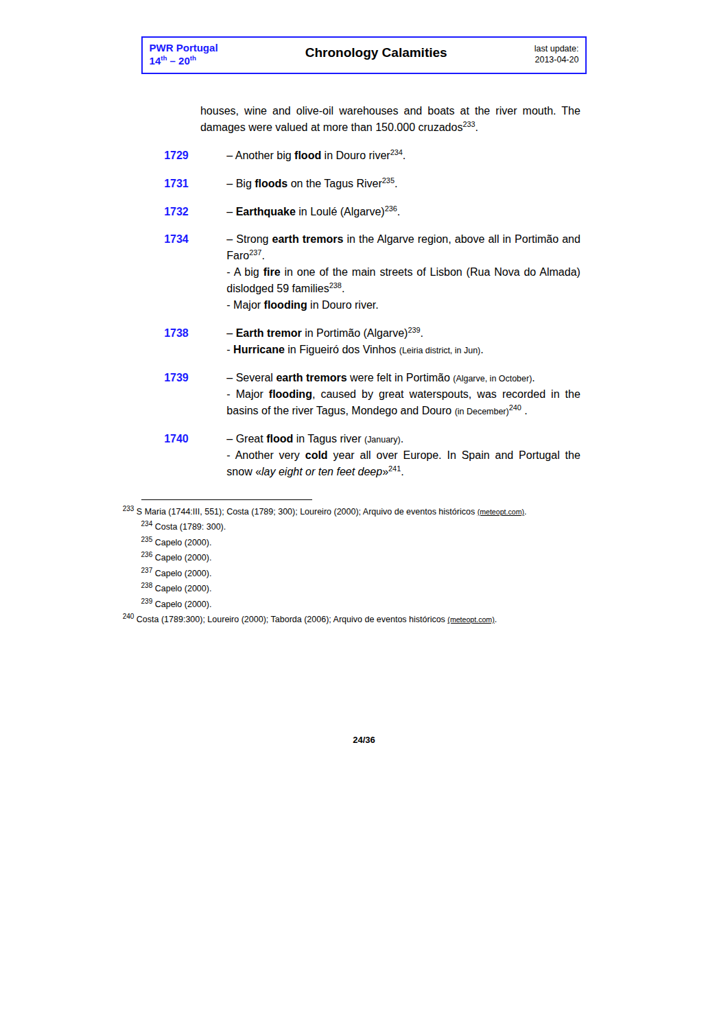PWR Portugal
14th – 20th
Chronology Calamities
last update:
2013-04-20
houses, wine and olive-oil warehouses and boats at the river mouth. The damages were valued at more than 150.000 cruzados233.
1729 – Another big flood in Douro river234.
1731 – Big floods on the Tagus River235.
1732 – Earthquake in Loulé (Algarve)236.
1734 – Strong earth tremors in the Algarve region, above all in Portimão and Faro237. - A big fire in one of the main streets of Lisbon (Rua Nova do Almada) dislodged 59 families238. - Major flooding in Douro river.
1738 – Earth tremor in Portimão (Algarve)239. - Hurricane in Figueiró dos Vinhos (Leiria district, in Jun).
1739 – Several earth tremors were felt in Portimão (Algarve, in October). - Major flooding, caused by great waterspouts, was recorded in the basins of the river Tagus, Mondego and Douro (in December)240 .
1740 – Great flood in Tagus river (January). - Another very cold year all over Europe. In Spain and Portugal the snow «lay eight or ten feet deep»241.
233 S Maria (1744:III, 551); Costa (1789; 300); Loureiro (2000); Arquivo de eventos históricos (meteopt.com).
234 Costa (1789: 300).
235 Capelo (2000).
236 Capelo (2000).
237 Capelo (2000).
238 Capelo (2000).
239 Capelo (2000).
240 Costa (1789:300); Loureiro (2000); Taborda (2006); Arquivo de eventos históricos (meteopt.com).
24/36